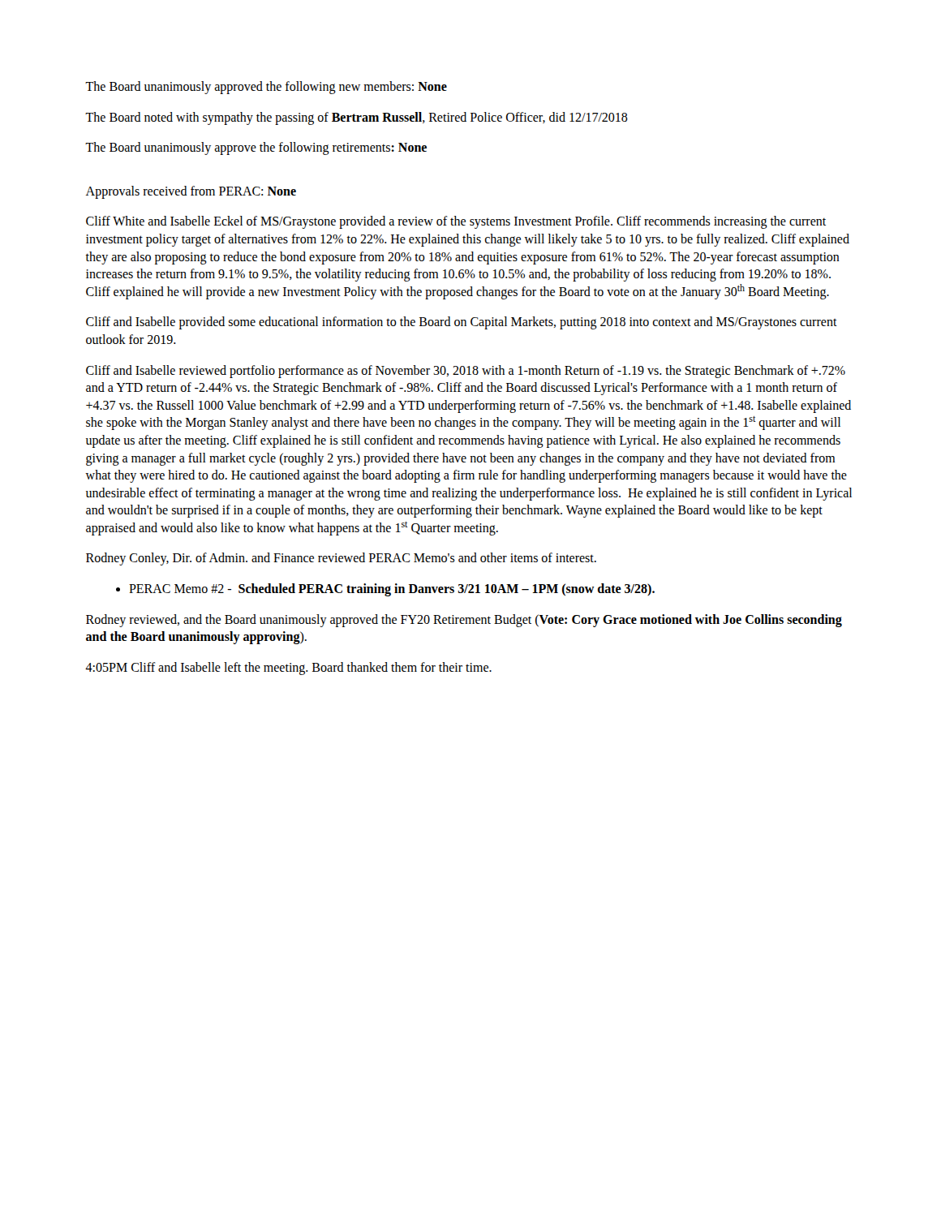The Board unanimously approved the following new members: None
The Board noted with sympathy the passing of Bertram Russell, Retired Police Officer, did 12/17/2018
The Board unanimously approve the following retirements: None
Approvals received from PERAC: None
Cliff White and Isabelle Eckel of MS/Graystone provided a review of the systems Investment Profile. Cliff recommends increasing the current investment policy target of alternatives from 12% to 22%. He explained this change will likely take 5 to 10 yrs. to be fully realized. Cliff explained they are also proposing to reduce the bond exposure from 20% to 18% and equities exposure from 61% to 52%. The 20-year forecast assumption increases the return from 9.1% to 9.5%, the volatility reducing from 10.6% to 10.5% and, the probability of loss reducing from 19.20% to 18%. Cliff explained he will provide a new Investment Policy with the proposed changes for the Board to vote on at the January 30th Board Meeting.
Cliff and Isabelle provided some educational information to the Board on Capital Markets, putting 2018 into context and MS/Graystones current outlook for 2019.
Cliff and Isabelle reviewed portfolio performance as of November 30, 2018 with a 1-month Return of -1.19 vs. the Strategic Benchmark of +.72% and a YTD return of -2.44% vs. the Strategic Benchmark of -.98%. Cliff and the Board discussed Lyrical's Performance with a 1 month return of +4.37 vs. the Russell 1000 Value benchmark of +2.99 and a YTD underperforming return of -7.56% vs. the benchmark of +1.48. Isabelle explained she spoke with the Morgan Stanley analyst and there have been no changes in the company. They will be meeting again in the 1st quarter and will update us after the meeting. Cliff explained he is still confident and recommends having patience with Lyrical. He also explained he recommends giving a manager a full market cycle (roughly 2 yrs.) provided there have not been any changes in the company and they have not deviated from what they were hired to do. He cautioned against the board adopting a firm rule for handling underperforming managers because it would have the undesirable effect of terminating a manager at the wrong time and realizing the underperformance loss. He explained he is still confident in Lyrical and wouldn't be surprised if in a couple of months, they are outperforming their benchmark. Wayne explained the Board would like to be kept appraised and would also like to know what happens at the 1st Quarter meeting.
Rodney Conley, Dir. of Admin. and Finance reviewed PERAC Memo's and other items of interest.
PERAC Memo #2 - Scheduled PERAC training in Danvers 3/21 10AM – 1PM (snow date 3/28).
Rodney reviewed, and the Board unanimously approved the FY20 Retirement Budget (Vote: Cory Grace motioned with Joe Collins seconding and the Board unanimously approving).
4:05PM Cliff and Isabelle left the meeting. Board thanked them for their time.